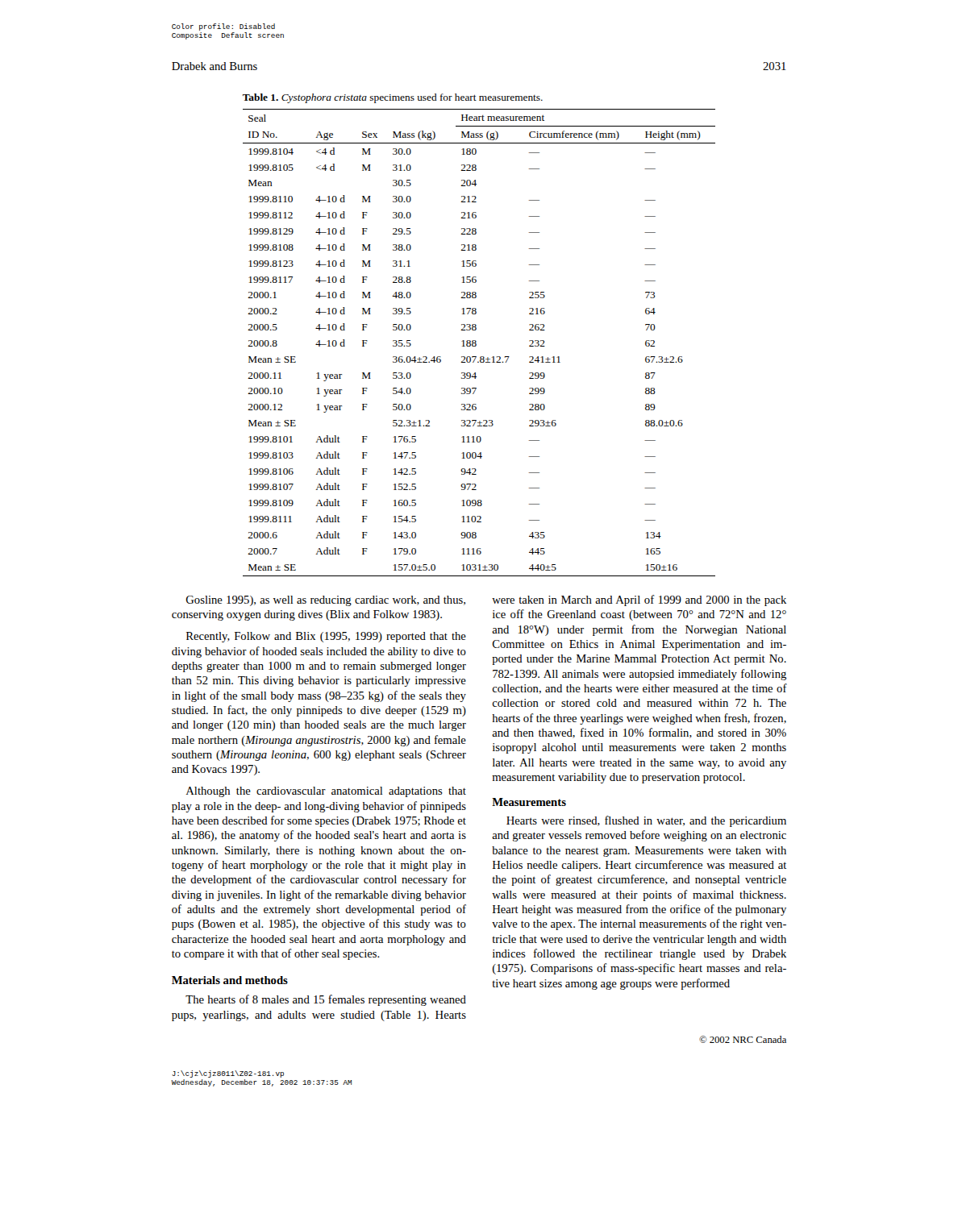Color profile: Disabled
Composite Default screen
Drabek and Burns 2031
Table 1. Cystophora cristata specimens used for heart measurements.
| Seal | Heart measurement |
| --- | --- |
| ID No. | Age | Sex | Mass (kg) | Mass (g) | Circumference (mm) | Height (mm) |
| 1999.8104 | <4 d | M | 30.0 | 180 | — | — |
| 1999.8105 | <4 d | M | 31.0 | 228 | — | — |
| Mean | | | 30.5 | 204 | | |
| 1999.8110 | 4–10 d | M | 30.0 | 212 | — | — |
| 1999.8112 | 4–10 d | F | 30.0 | 216 | — | — |
| 1999.8129 | 4–10 d | F | 29.5 | 228 | — | — |
| 1999.8108 | 4–10 d | M | 38.0 | 218 | — | — |
| 1999.8123 | 4–10 d | M | 31.1 | 156 | — | — |
| 1999.8117 | 4–10 d | F | 28.8 | 156 | — | — |
| 2000.1 | 4–10 d | M | 48.0 | 288 | 255 | 73 |
| 2000.2 | 4–10 d | M | 39.5 | 178 | 216 | 64 |
| 2000.5 | 4–10 d | F | 50.0 | 238 | 262 | 70 |
| 2000.8 | 4–10 d | F | 35.5 | 188 | 232 | 62 |
| Mean ± SE | | | 36.04±2.46 | 207.8±12.7 | 241±11 | 67.3±2.6 |
| 2000.11 | 1 year | M | 53.0 | 394 | 299 | 87 |
| 2000.10 | 1 year | F | 54.0 | 397 | 299 | 88 |
| 2000.12 | 1 year | F | 50.0 | 326 | 280 | 89 |
| Mean ± SE | | | 52.3±1.2 | 327±23 | 293±6 | 88.0±0.6 |
| 1999.8101 | Adult | F | 176.5 | 1110 | — | — |
| 1999.8103 | Adult | F | 147.5 | 1004 | — | — |
| 1999.8106 | Adult | F | 142.5 | 942 | — | — |
| 1999.8107 | Adult | F | 152.5 | 972 | — | — |
| 1999.8109 | Adult | F | 160.5 | 1098 | — | — |
| 1999.8111 | Adult | F | 154.5 | 1102 | — | — |
| 2000.6 | Adult | F | 143.0 | 908 | 435 | 134 |
| 2000.7 | Adult | F | 179.0 | 1116 | 445 | 165 |
| Mean ± SE | | | 157.0±5.0 | 1031±30 | 440±5 | 150±16 |
Gosline 1995), as well as reducing cardiac work, and thus, conserving oxygen during dives (Blix and Folkow 1983).
Recently, Folkow and Blix (1995, 1999) reported that the diving behavior of hooded seals included the ability to dive to depths greater than 1000 m and to remain submerged longer than 52 min. This diving behavior is particularly impressive in light of the small body mass (98–235 kg) of the seals they studied. In fact, the only pinnipeds to dive deeper (1529 m) and longer (120 min) than hooded seals are the much larger male northern (Mirounga angustirostris, 2000 kg) and female southern (Mirounga leonina, 600 kg) elephant seals (Schreer and Kovacs 1997).
Although the cardiovascular anatomical adaptations that play a role in the deep- and long-diving behavior of pinnipeds have been described for some species (Drabek 1975; Rhode et al. 1986), the anatomy of the hooded seal's heart and aorta is unknown. Similarly, there is nothing known about the ontogeny of heart morphology or the role that it might play in the development of the cardiovascular control necessary for diving in juveniles. In light of the remarkable diving behavior of adults and the extremely short developmental period of pups (Bowen et al. 1985), the objective of this study was to characterize the hooded seal heart and aorta morphology and to compare it with that of other seal species.
Materials and methods
The hearts of 8 males and 15 females representing weaned pups, yearlings, and adults were studied (Table 1). Hearts were taken in March and April of 1999 and 2000 in the pack ice off the Greenland coast (between 70° and 72°N and 12° and 18°W) under permit from the Norwegian National Committee on Ethics in Animal Experimentation and imported under the Marine Mammal Protection Act permit No. 782-1399. All animals were autopsied immediately following collection, and the hearts were either measured at the time of collection or stored cold and measured within 72 h. The hearts of the three yearlings were weighed when fresh, frozen, and then thawed, fixed in 10% formalin, and stored in 30% isopropyl alcohol until measurements were taken 2 months later. All hearts were treated in the same way, to avoid any measurement variability due to preservation protocol.
Measurements
Hearts were rinsed, flushed in water, and the pericardium and greater vessels removed before weighing on an electronic balance to the nearest gram. Measurements were taken with Helios needle calipers. Heart circumference was measured at the point of greatest circumference, and nonseptal ventricle walls were measured at their points of maximal thickness. Heart height was measured from the orifice of the pulmonary valve to the apex. The internal measurements of the right ventricle that were used to derive the ventricular length and width indices followed the rectilinear triangle used by Drabek (1975). Comparisons of mass-specific heart masses and relative heart sizes among age groups were performed
© 2002 NRC Canada
J:\cjz\cjz8011\Z02-181.vp
Wednesday, December 18, 2002 10:37:35 AM